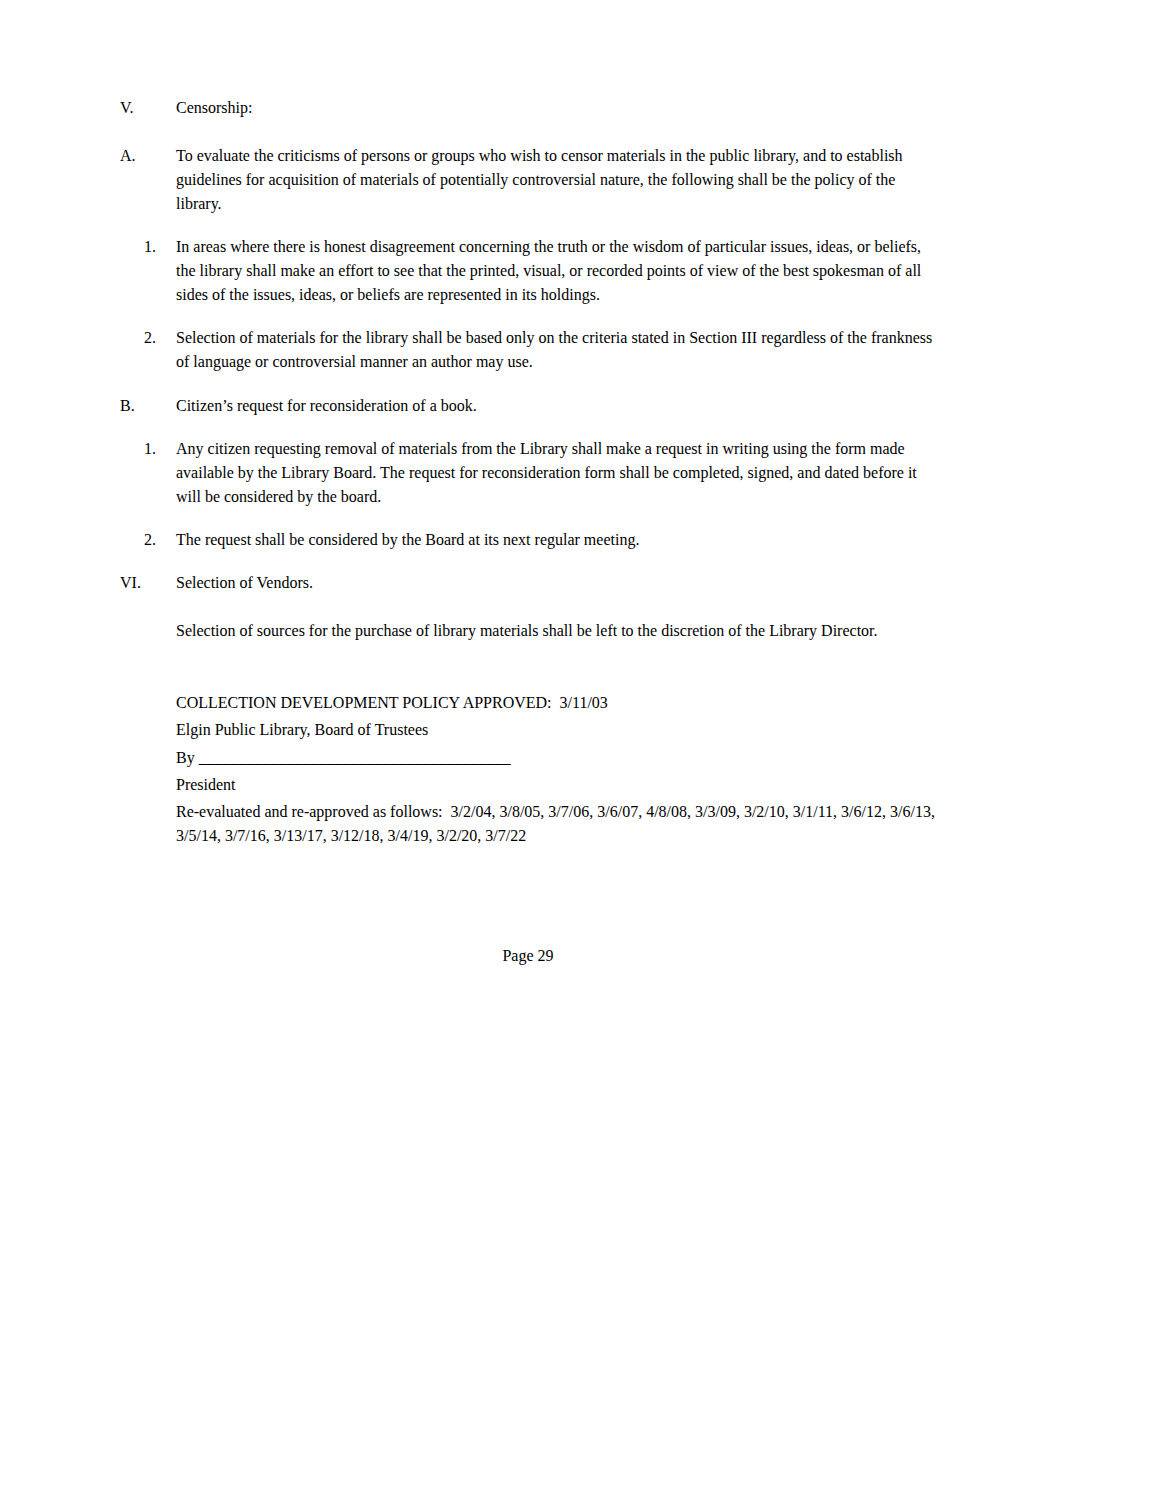V.
Censorship:
A.
To evaluate the criticisms of persons or groups who wish to censor materials in the public library, and to establish guidelines for acquisition of materials of potentially controversial nature, the following shall be the policy of the library.
1.
In areas where there is honest disagreement concerning the truth or the wisdom of particular issues, ideas, or beliefs, the library shall make an effort to see that the printed, visual, or recorded points of view of the best spokesman of all sides of the issues, ideas, or beliefs are represented in its holdings.
2.
Selection of materials for the library shall be based only on the criteria stated in Section III regardless of the frankness of language or controversial manner an author may use.
B.
Citizen’s request for reconsideration of a book.
1.
Any citizen requesting removal of materials from the Library shall make a request in writing using the form made available by the Library Board. The request for reconsideration form shall be completed, signed, and dated before it will be considered by the board.
2.
The request shall be considered by the Board at its next regular meeting.
VI.
Selection of Vendors.
Selection of sources for the purchase of library materials shall be left to the discretion of the Library Director.
COLLECTION DEVELOPMENT POLICY APPROVED: 3/11/03
Elgin Public Library, Board of Trustees
By _______________________________________
President
Re-evaluated and re-approved as follows: 3/2/04, 3/8/05, 3/7/06, 3/6/07, 4/8/08, 3/3/09, 3/2/10, 3/1/11, 3/6/12, 3/6/13, 3/5/14, 3/7/16, 3/13/17, 3/12/18, 3/4/19, 3/2/20, 3/7/22
Page 29